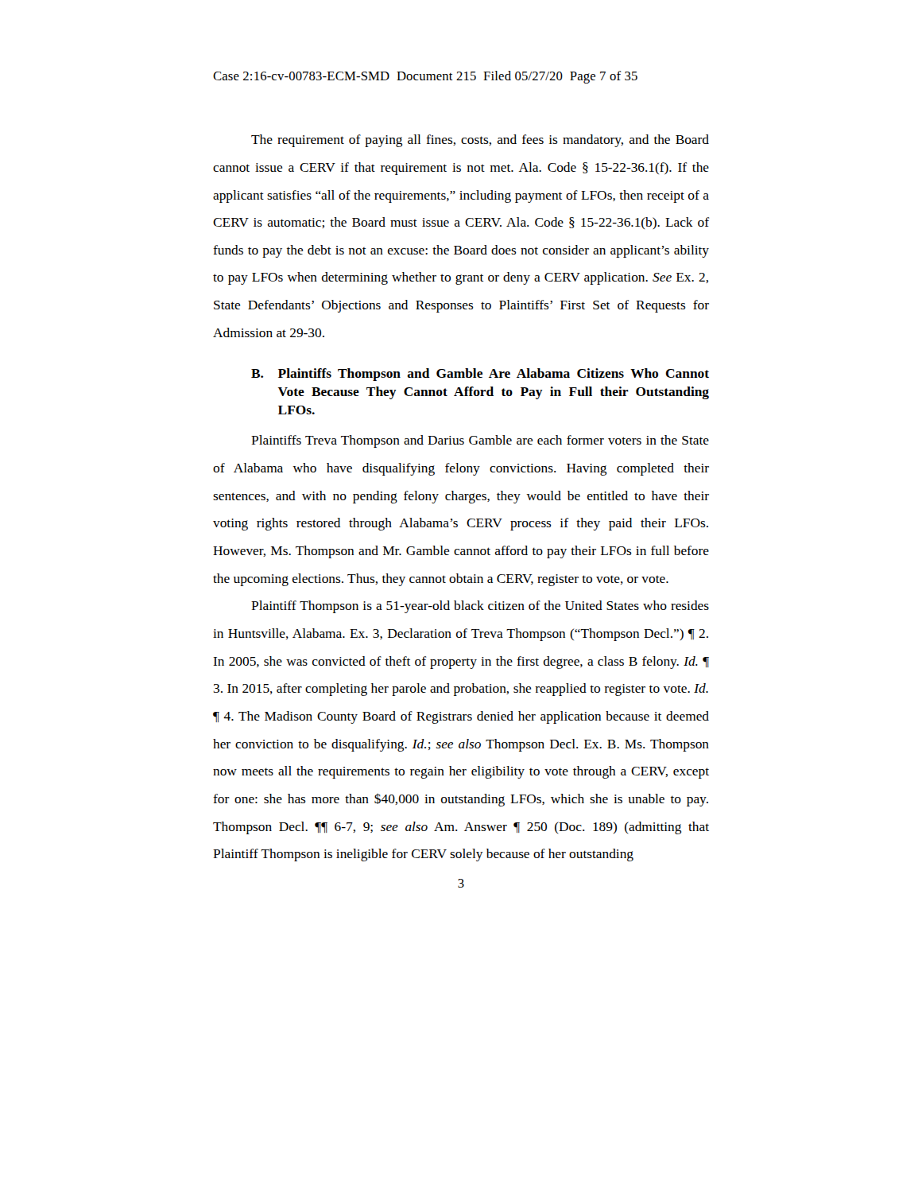Case 2:16-cv-00783-ECM-SMD Document 215 Filed 05/27/20 Page 7 of 35
The requirement of paying all fines, costs, and fees is mandatory, and the Board cannot issue a CERV if that requirement is not met. Ala. Code § 15-22-36.1(f). If the applicant satisfies “all of the requirements,” including payment of LFOs, then receipt of a CERV is automatic; the Board must issue a CERV. Ala. Code § 15-22-36.1(b). Lack of funds to pay the debt is not an excuse: the Board does not consider an applicant’s ability to pay LFOs when determining whether to grant or deny a CERV application. See Ex. 2, State Defendants’ Objections and Responses to Plaintiffs’ First Set of Requests for Admission at 29-30.
B. Plaintiffs Thompson and Gamble Are Alabama Citizens Who Cannot Vote Because They Cannot Afford to Pay in Full their Outstanding LFOs.
Plaintiffs Treva Thompson and Darius Gamble are each former voters in the State of Alabama who have disqualifying felony convictions. Having completed their sentences, and with no pending felony charges, they would be entitled to have their voting rights restored through Alabama’s CERV process if they paid their LFOs. However, Ms. Thompson and Mr. Gamble cannot afford to pay their LFOs in full before the upcoming elections. Thus, they cannot obtain a CERV, register to vote, or vote.
Plaintiff Thompson is a 51-year-old black citizen of the United States who resides in Huntsville, Alabama. Ex. 3, Declaration of Treva Thompson (“Thompson Decl.”) ¶ 2. In 2005, she was convicted of theft of property in the first degree, a class B felony. Id. ¶ 3. In 2015, after completing her parole and probation, she reapplied to register to vote. Id. ¶ 4. The Madison County Board of Registrars denied her application because it deemed her conviction to be disqualifying. Id.; see also Thompson Decl. Ex. B. Ms. Thompson now meets all the requirements to regain her eligibility to vote through a CERV, except for one: she has more than $40,000 in outstanding LFOs, which she is unable to pay. Thompson Decl. ¶¶ 6-7, 9; see also Am. Answer ¶ 250 (Doc. 189) (admitting that Plaintiff Thompson is ineligible for CERV solely because of her outstanding
3